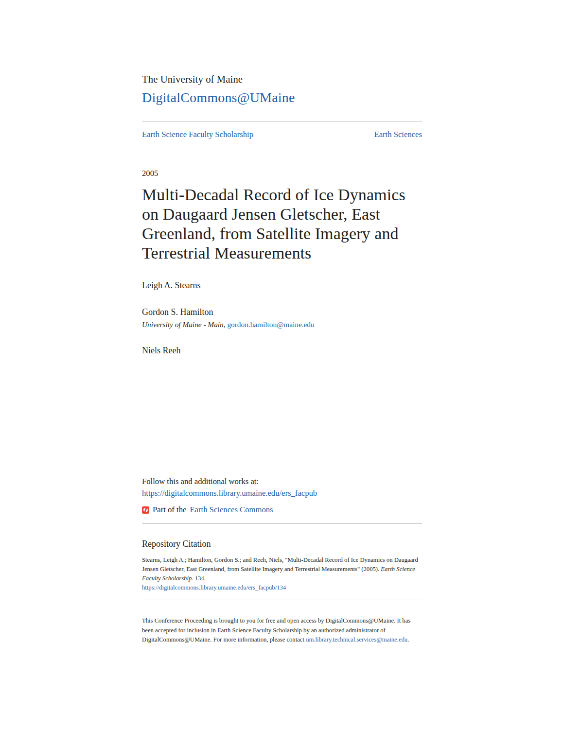The University of Maine
DigitalCommons@UMaine
Earth Science Faculty Scholarship Earth Sciences
2005
Multi-Decadal Record of Ice Dynamics on Daugaard Jensen Gletscher, East Greenland, from Satellite Imagery and Terrestrial Measurements
Leigh A. Stearns
Gordon S. Hamilton University of Maine - Main, gordon.hamilton@maine.edu
Niels Reeh
Follow this and additional works at: https://digitalcommons.library.umaine.edu/ers_facpub
Part of the Earth Sciences Commons
Repository Citation
Stearns, Leigh A.; Hamilton, Gordon S.; and Reeh, Niels, "Multi-Decadal Record of Ice Dynamics on Daugaard Jensen Gletscher, East Greenland, from Satellite Imagery and Terrestrial Measurements" (2005). Earth Science Faculty Scholarship. 134.
https://digitalcommons.library.umaine.edu/ers_facpub/134
This Conference Proceeding is brought to you for free and open access by DigitalCommons@UMaine. It has been accepted for inclusion in Earth Science Faculty Scholarship by an authorized administrator of DigitalCommons@UMaine. For more information, please contact um.library.technical.services@maine.edu.